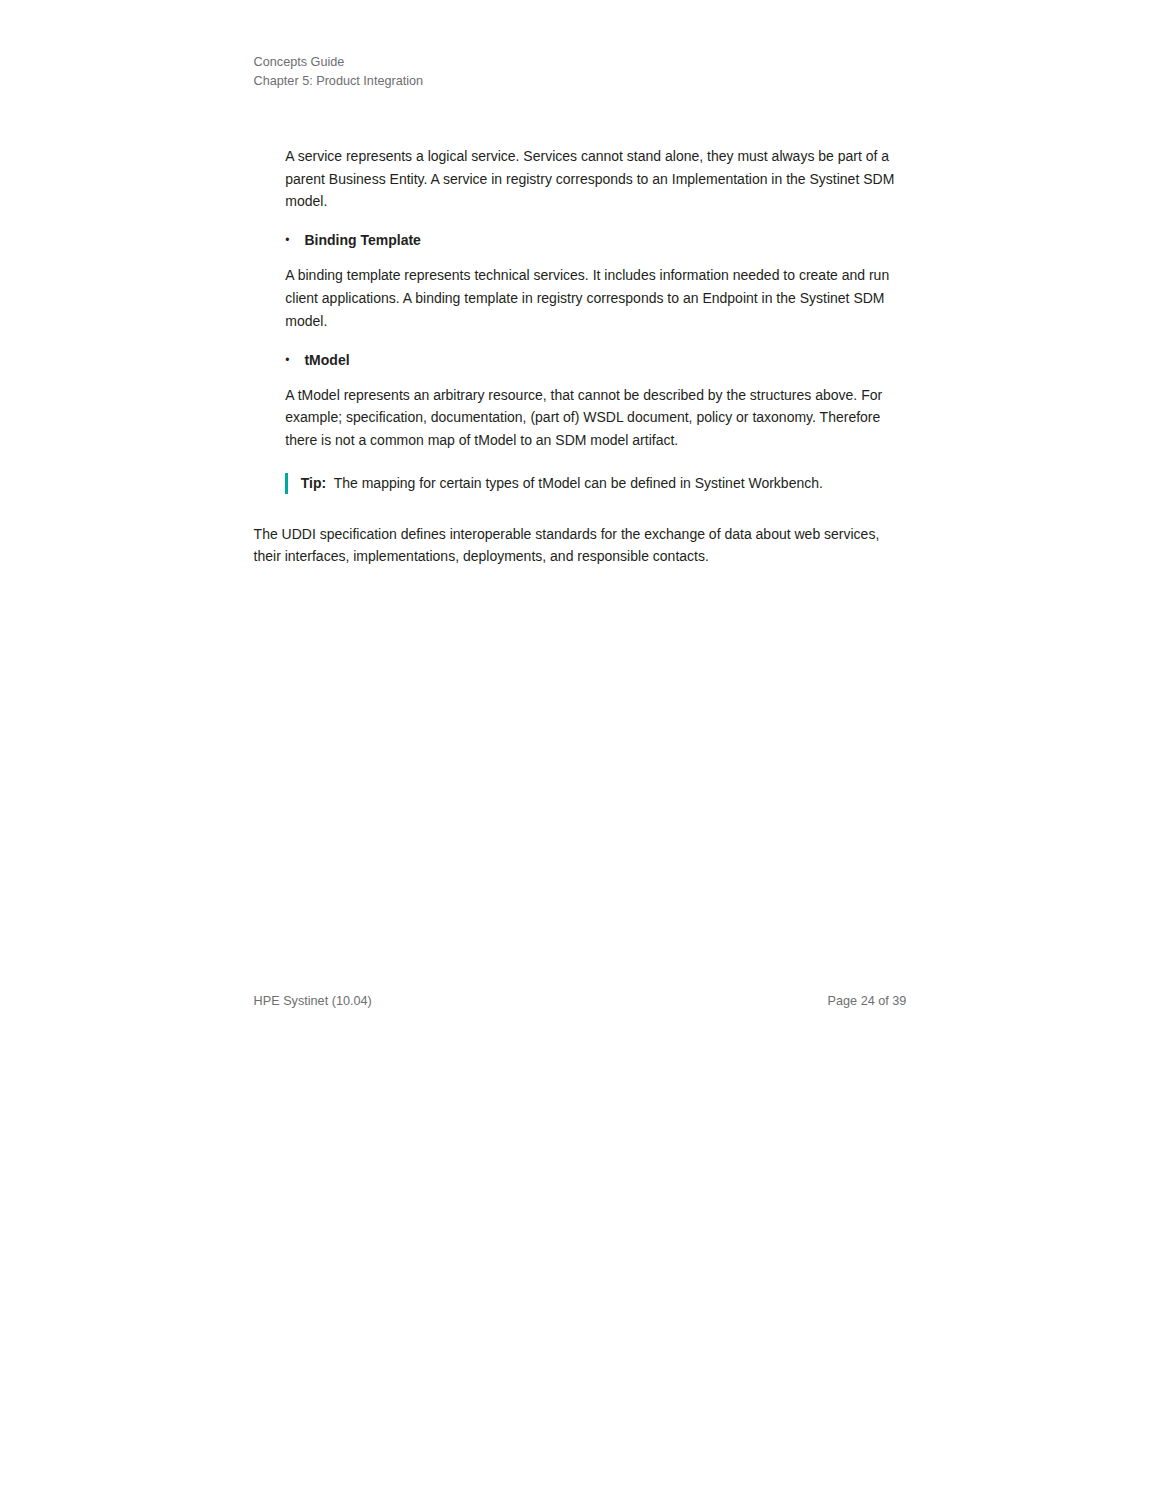Concepts Guide
Chapter 5: Product Integration
A service represents a logical service. Services cannot stand alone, they must always be part of a parent Business Entity. A service in registry corresponds to an Implementation in the Systinet SDM model.
Binding Template
A binding template represents technical services. It includes information needed to create and run client applications. A binding template in registry corresponds to an Endpoint in the Systinet SDM model.
tModel
A tModel represents an arbitrary resource, that cannot be described by the structures above. For example; specification, documentation, (part of) WSDL document, policy or taxonomy. Therefore there is not a common map of tModel to an SDM model artifact.
Tip: The mapping for certain types of tModel can be defined in Systinet Workbench.
The UDDI specification defines interoperable standards for the exchange of data about web services, their interfaces, implementations, deployments, and responsible contacts.
HPE Systinet (10.04) Page 24 of 39